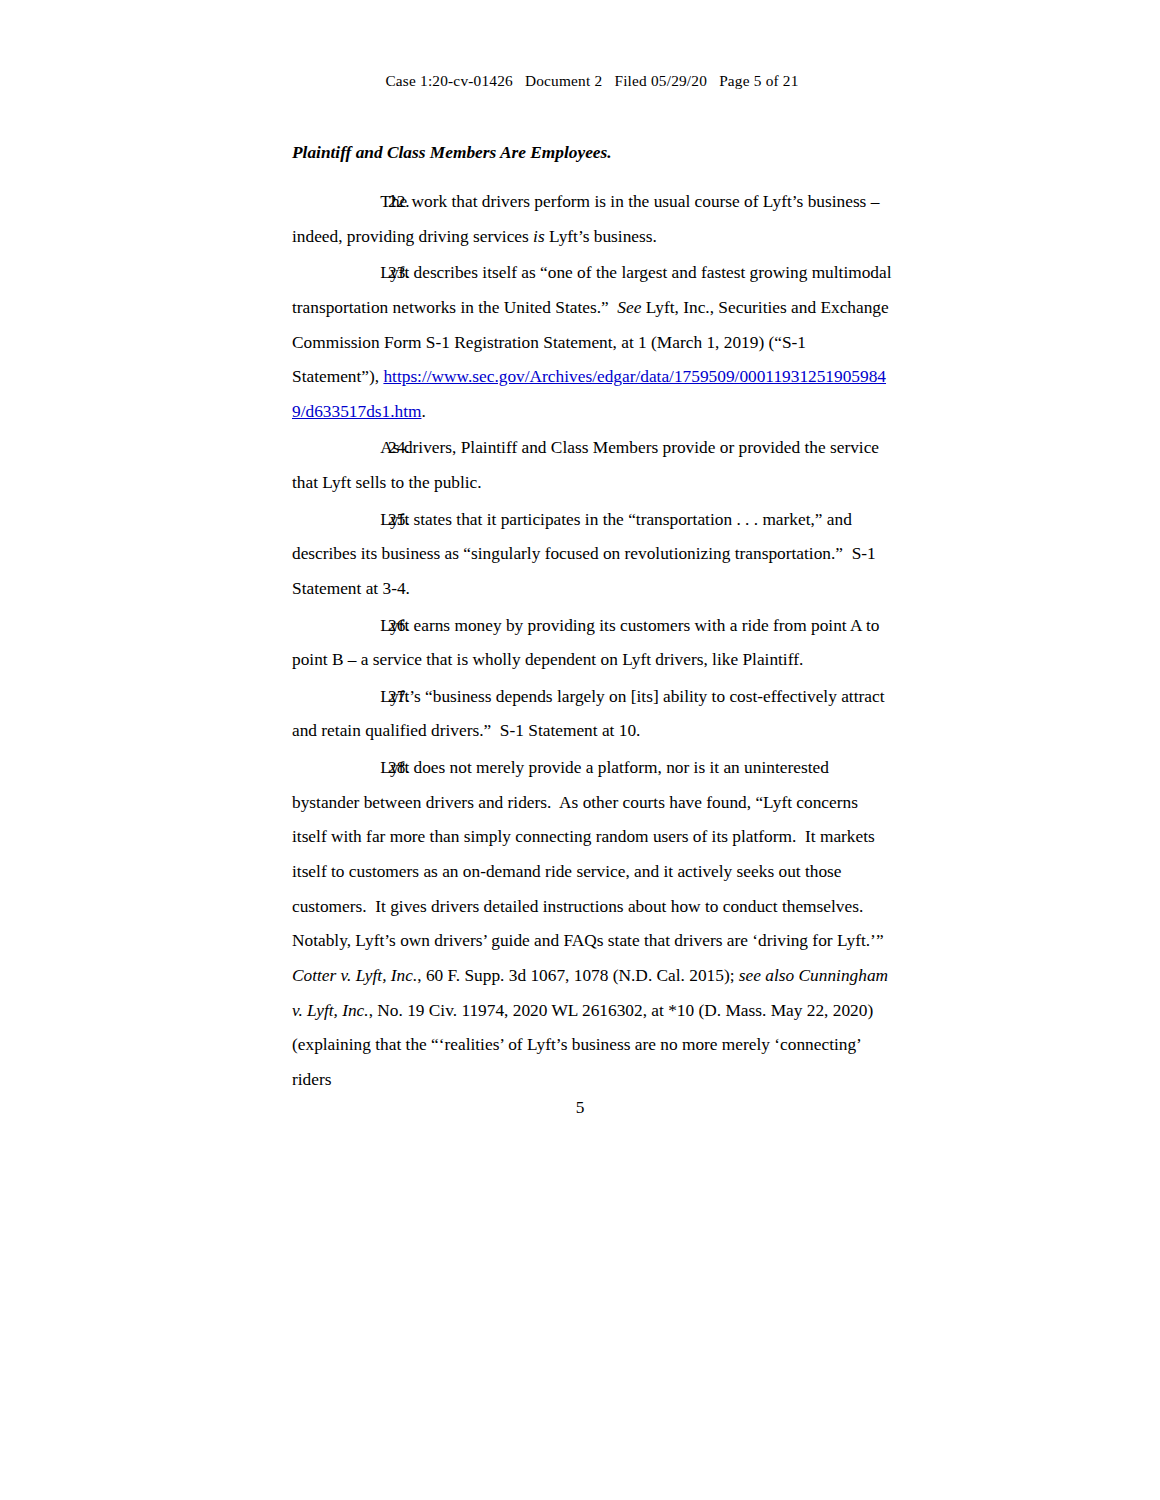Case 1:20-cv-01426 Document 2 Filed 05/29/20 Page 5 of 21
Plaintiff and Class Members Are Employees.
22. The work that drivers perform is in the usual course of Lyft’s business – indeed, providing driving services is Lyft’s business.
23. Lyft describes itself as “one of the largest and fastest growing multimodal transportation networks in the United States.” See Lyft, Inc., Securities and Exchange Commission Form S-1 Registration Statement, at 1 (March 1, 2019) (“S-1 Statement”), https://www.sec.gov/Archives/edgar/data/1759509/000119312519059849/d633517ds1.htm.
24. As drivers, Plaintiff and Class Members provide or provided the service that Lyft sells to the public.
25. Lyft states that it participates in the “transportation . . . market,” and describes its business as “singularly focused on revolutionizing transportation.” S-1 Statement at 3-4.
26. Lyft earns money by providing its customers with a ride from point A to point B – a service that is wholly dependent on Lyft drivers, like Plaintiff.
27. Lyft’s “business depends largely on [its] ability to cost-effectively attract and retain qualified drivers.” S-1 Statement at 10.
28. Lyft does not merely provide a platform, nor is it an uninterested bystander between drivers and riders. As other courts have found, “Lyft concerns itself with far more than simply connecting random users of its platform. It markets itself to customers as an on-demand ride service, and it actively seeks out those customers. It gives drivers detailed instructions about how to conduct themselves. Notably, Lyft’s own drivers’ guide and FAQs state that drivers are ‘driving for Lyft.’” Cotter v. Lyft, Inc., 60 F. Supp. 3d 1067, 1078 (N.D. Cal. 2015); see also Cunningham v. Lyft, Inc., No. 19 Civ. 11974, 2020 WL 2616302, at *10 (D. Mass. May 22, 2020) (explaining that the “‘realities’ of Lyft’s business are no more merely ‘connecting’ riders
5